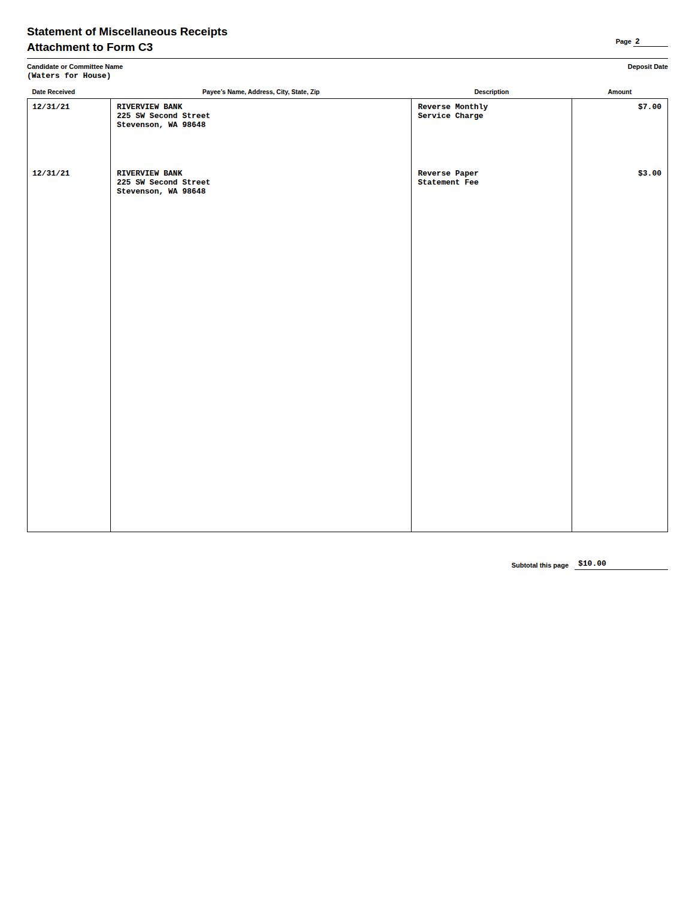Statement of Miscellaneous Receipts
Attachment to Form C3
Page 2
Candidate or Committee Name
Deposit Date
(Waters for House)
| Date Received | Payee’s Name, Address, City, State, Zip | Description | Amount |
| --- | --- | --- | --- |
| 12/31/21 | RIVERVIEW BANK 225 SW Second Street Stevenson, WA 98648 | Reverse Monthly Service Charge | $7.00 |
| 12/31/21 | RIVERVIEW BANK 225 SW Second Street Stevenson, WA 98648 | Reverse Paper Statement Fee | $3.00 |
Subtotal this page
$10.00